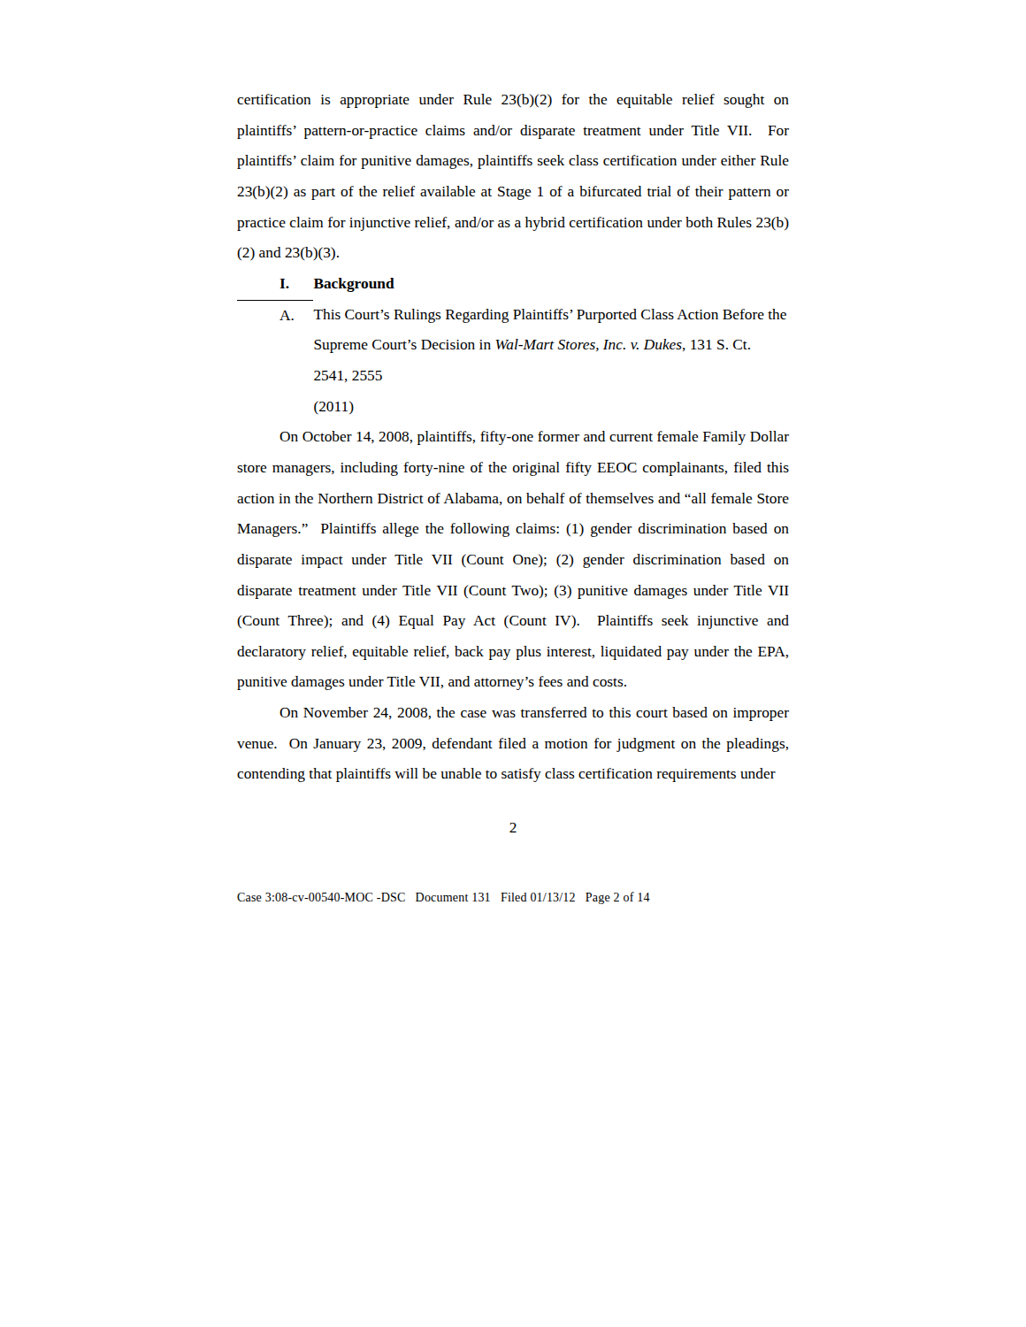certification is appropriate under Rule 23(b)(2) for the equitable relief sought on plaintiffs’ pattern-or-practice claims and/or disparate treatment under Title VII. For plaintiffs’ claim for punitive damages, plaintiffs seek class certification under either Rule 23(b)(2) as part of the relief available at Stage 1 of a bifurcated trial of their pattern or practice claim for injunctive relief, and/or as a hybrid certification under both Rules 23(b)(2) and 23(b)(3).
I.
Background
A.
This Court’s Rulings Regarding Plaintiffs’ Purported Class Action Before the Supreme Court’s Decision in Wal-Mart Stores, Inc. v. Dukes, 131 S. Ct. 2541, 2555 (2011)
On October 14, 2008, plaintiffs, fifty-one former and current female Family Dollar store managers, including forty-nine of the original fifty EEOC complainants, filed this action in the Northern District of Alabama, on behalf of themselves and “all female Store Managers.” Plaintiffs allege the following claims: (1) gender discrimination based on disparate impact under Title VII (Count One); (2) gender discrimination based on disparate treatment under Title VII (Count Two); (3) punitive damages under Title VII (Count Three); and (4) Equal Pay Act (Count IV). Plaintiffs seek injunctive and declaratory relief, equitable relief, back pay plus interest, liquidated pay under the EPA, punitive damages under Title VII, and attorney’s fees and costs.
On November 24, 2008, the case was transferred to this court based on improper venue. On January 23, 2009, defendant filed a motion for judgment on the pleadings, contending that plaintiffs will be unable to satisfy class certification requirements under
2
Case 3:08-cv-00540-MOC -DSC Document 131 Filed 01/13/12 Page 2 of 14